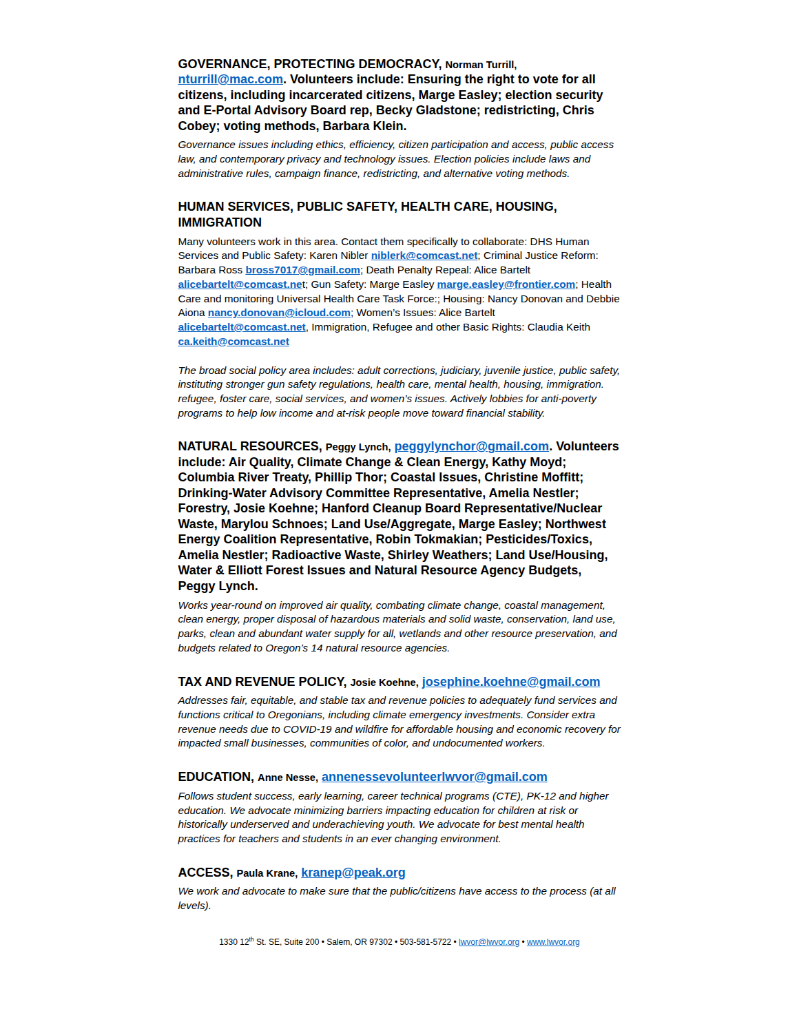GOVERNANCE, PROTECTING DEMOCRACY, Norman Turrill, nturrill@mac.com. Volunteers include: Ensuring the right to vote for all citizens, including incarcerated citizens, Marge Easley; election security and E-Portal Advisory Board rep, Becky Gladstone; redistricting, Chris Cobey; voting methods, Barbara Klein.
Governance issues including ethics, efficiency, citizen participation and access, public access law, and contemporary privacy and technology issues. Election policies include laws and administrative rules, campaign finance, redistricting, and alternative voting methods.
HUMAN SERVICES, PUBLIC SAFETY, HEALTH CARE, HOUSING, IMMIGRATION
Many volunteers work in this area. Contact them specifically to collaborate: DHS Human Services and Public Safety: Karen Nibler niblerk@comcast.net; Criminal Justice Reform: Barbara Ross bross7017@gmail.com; Death Penalty Repeal: Alice Bartelt alicebartelt@comcast.net; Gun Safety: Marge Easley marge.easley@frontier.com; Health Care and monitoring Universal Health Care Task Force:; Housing: Nancy Donovan and Debbie Aiona nancy.donovan@icloud.com; Women’s Issues: Alice Bartelt alicebartelt@comcast.net, Immigration, Refugee and other Basic Rights: Claudia Keith ca.keith@comcast.net
The broad social policy area includes: adult corrections, judiciary, juvenile justice, public safety, instituting stronger gun safety regulations, health care, mental health, housing, immigration. refugee, foster care, social services, and women’s issues. Actively lobbies for anti-poverty programs to help low income and at-risk people move toward financial stability.
NATURAL RESOURCES, Peggy Lynch, peggylynchor@gmail.com. Volunteers include: Air Quality, Climate Change & Clean Energy, Kathy Moyd; Columbia River Treaty, Phillip Thor; Coastal Issues, Christine Moffitt; Drinking-Water Advisory Committee Representative, Amelia Nestler; Forestry, Josie Koehne; Hanford Cleanup Board Representative/Nuclear Waste, Marylou Schnoes; Land Use/Aggregate, Marge Easley; Northwest Energy Coalition Representative, Robin Tokmakian; Pesticides/Toxics, Amelia Nestler; Radioactive Waste, Shirley Weathers; Land Use/Housing, Water & Elliott Forest Issues and Natural Resource Agency Budgets, Peggy Lynch.
Works year-round on improved air quality, combating climate change, coastal management, clean energy, proper disposal of hazardous materials and solid waste, conservation, land use, parks, clean and abundant water supply for all, wetlands and other resource preservation, and budgets related to Oregon’s 14 natural resource agencies.
TAX AND REVENUE POLICY, Josie Koehne, josephine.koehne@gmail.com
Addresses fair, equitable, and stable tax and revenue policies to adequately fund services and functions critical to Oregonians, including climate emergency investments. Consider extra revenue needs due to COVID-19 and wildfire for affordable housing and economic recovery for impacted small businesses, communities of color, and undocumented workers.
EDUCATION, Anne Nesse, annenessevolunteerlwvor@gmail.com
Follows student success, early learning, career technical programs (CTE), PK-12 and higher education. We advocate minimizing barriers impacting education for children at risk or historically underserved and underachieving youth. We advocate for best mental health practices for teachers and students in an ever changing environment.
ACCESS, Paula Krane, kranep@peak.org
We work and advocate to make sure that the public/citizens have access to the process (at all levels).
1330 12th St. SE, Suite 200 • Salem, OR 97302 • 503-581-5722 • lwvor@lwvor.org • www.lwvor.org